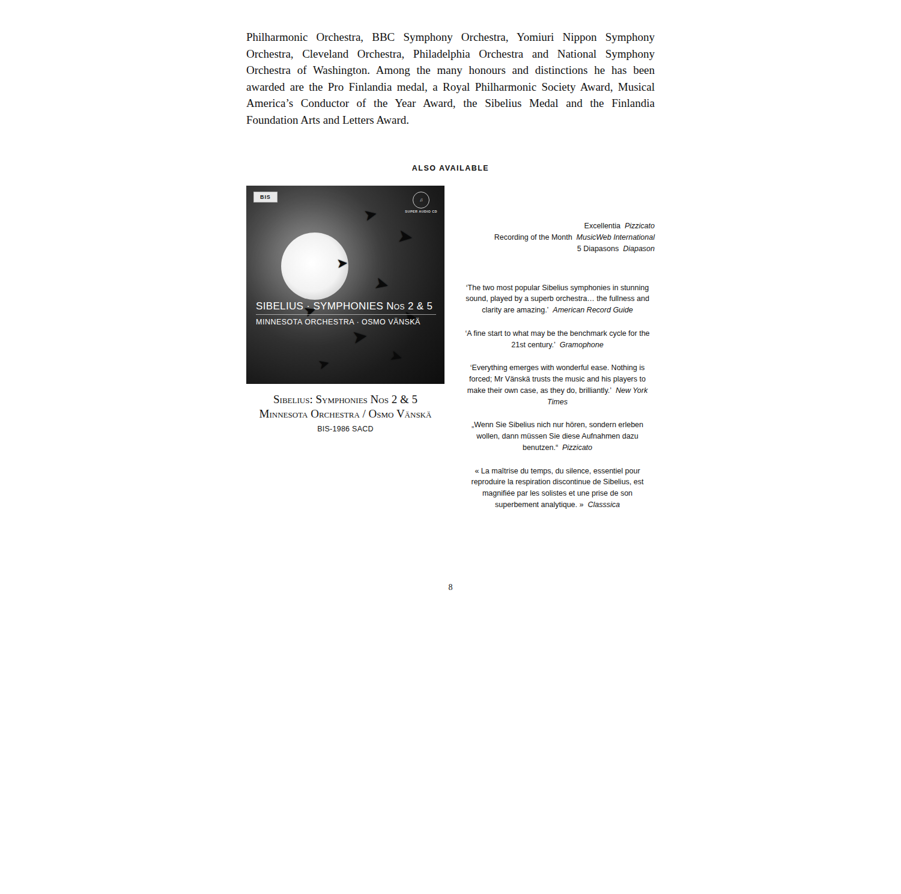Philharmonic Orchestra, BBC Symphony Orchestra, Yomiuri Nippon Symphony Orchestra, Cleveland Orchestra, Philadelphia Orchestra and National Symphony Orchestra of Washington. Among the many honours and distinctions he has been awarded are the Pro Finlandia medal, a Royal Philharmonic Society Award, Musical America’s Conductor of the Year Award, the Sibelius Medal and the Finlandia Foundation Arts and Letters Award.
ALSO AVAILABLE
BIS
♫
SUPER AUDIO CD
➤
➤
➤
➤
➤
➤
➤
➤
➤
SIBELIUS · SYMPHONIES Nos 2 & 5
MINNESOTA ORCHESTRA · OSMO VÄNSKÄ
Sibelius: Symphonies Nos 2 & 5
Minnesota Orchestra / Osmo Vänskä BIS-1986 SACD
Excellentia Pizzicato
Recording of the Month MusicWeb International
5 Diapasons Diapason
‘The two most popular Sibelius symphonies in stunning sound, played by a superb orchestra… the fullness and clarity are amazing.’ American Record Guide
‘A fine start to what may be the benchmark cycle for the 21st century.’ Gramophone
‘Everything emerges with wonderful ease. Nothing is forced; Mr Vänskä trusts the music and his players to make their own case, as they do, brilliantly.’ New York Times
„Wenn Sie Sibelius nich nur hören, sondern erleben wollen, dann müssen Sie diese Aufnahmen dazu benutzen.“ Pizzicato
« La maîtrise du temps, du silence, essentiel pour reproduire la respiration discontinue de Sibelius, est magnifiée par les solistes et une prise de son superbement analytique. » Classsica
8